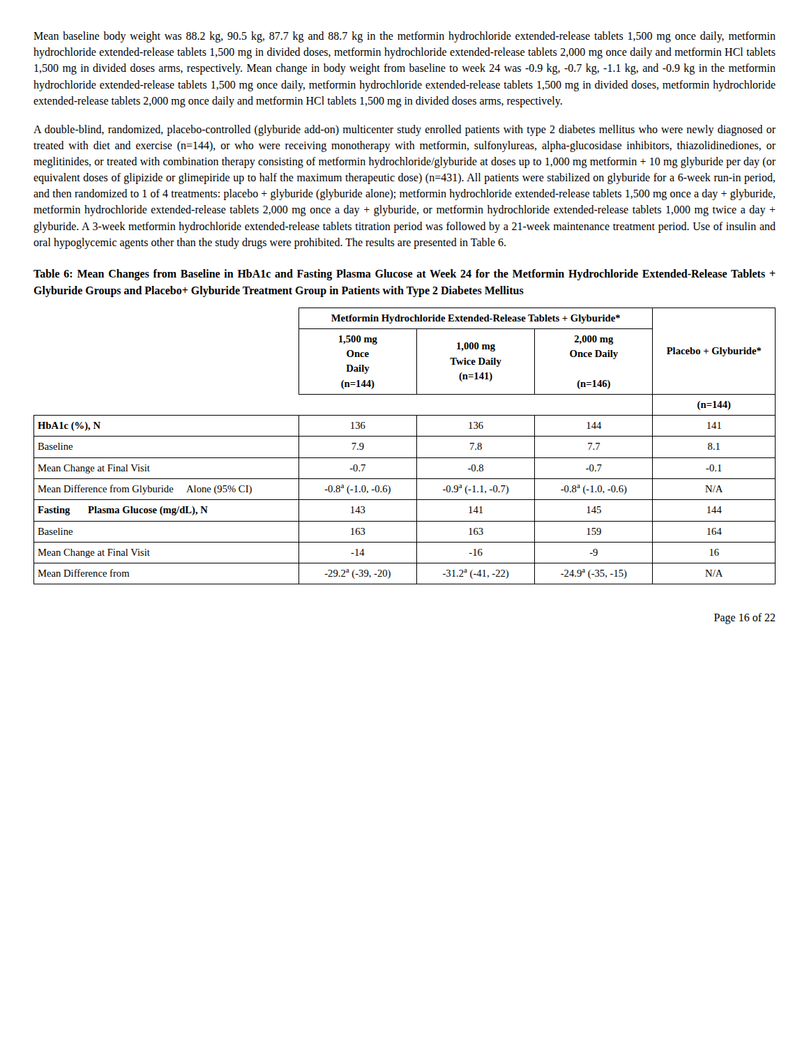Mean baseline body weight was 88.2 kg, 90.5 kg, 87.7 kg and 88.7 kg in the metformin hydrochloride extended-release tablets 1,500 mg once daily, metformin hydrochloride extended-release tablets 1,500 mg in divided doses, metformin hydrochloride extended-release tablets 2,000 mg once daily and metformin HCl tablets 1,500 mg in divided doses arms, respectively. Mean change in body weight from baseline to week 24 was -0.9 kg, -0.7 kg, -1.1 kg, and -0.9 kg in the metformin hydrochloride extended-release tablets 1,500 mg once daily, metformin hydrochloride extended-release tablets 1,500 mg in divided doses, metformin hydrochloride extended-release tablets 2,000 mg once daily and metformin HCl tablets 1,500 mg in divided doses arms, respectively.
A double-blind, randomized, placebo-controlled (glyburide add-on) multicenter study enrolled patients with type 2 diabetes mellitus who were newly diagnosed or treated with diet and exercise (n=144), or who were receiving monotherapy with metformin, sulfonylureas, alpha-glucosidase inhibitors, thiazolidinediones, or meglitinides, or treated with combination therapy consisting of metformin hydrochloride/glyburide at doses up to 1,000 mg metformin + 10 mg glyburide per day (or equivalent doses of glipizide or glimepiride up to half the maximum therapeutic dose) (n=431). All patients were stabilized on glyburide for a 6-week run-in period, and then randomized to 1 of 4 treatments: placebo + glyburide (glyburide alone); metformin hydrochloride extended-release tablets 1,500 mg once a day + glyburide, metformin hydrochloride extended-release tablets 2,000 mg once a day + glyburide, or metformin hydrochloride extended-release tablets 1,000 mg twice a day + glyburide. A 3-week metformin hydrochloride extended-release tablets titration period was followed by a 21-week maintenance treatment period. Use of insulin and oral hypoglycemic agents other than the study drugs were prohibited. The results are presented in Table 6.
Table 6: Mean Changes from Baseline in HbA1c and Fasting Plasma Glucose at Week 24 for the Metformin Hydrochloride Extended-Release Tablets + Glyburide Groups and Placebo+ Glyburide Treatment Group in Patients with Type 2 Diabetes Mellitus
| | Metformin Hydrochloride Extended-Release Tablets + Glyburide* | Placebo + Glyburide* |
| --- | --- | --- |
| 1,500 mg Once Daily (n=144) | 1,000 mg Twice Daily (n=141) | 2,000 mg Once Daily (n=146) |
| | | | | (n=144) |
| HbA1c (%), N | 136 | 136 | 144 | 141 |
| Baseline | 7.9 | 7.8 | 7.7 | 8.1 |
| Mean Change at Final Visit | -0.7 | -0.8 | -0.7 | -0.1 |
| Mean Difference from Glyburide Alone (95% CI) | -0.8 a (-1.0, -0.6) | -0.9 a (-1.1, -0.7) | -0.8 a (-1.0, -0.6) | N/A |
| Fasting Plasma Glucose (mg/dL), N | 143 | 141 | 145 | 144 |
| Baseline | 163 | 163 | 159 | 164 |
| Mean Change at Final Visit | -14 | -16 | -9 | 16 |
| Mean Difference from | -29.2 a (-39, -20) | -31.2 a (-41, -22) | -24.9 a (-35, -15) | N/A |
Page 16 of 22